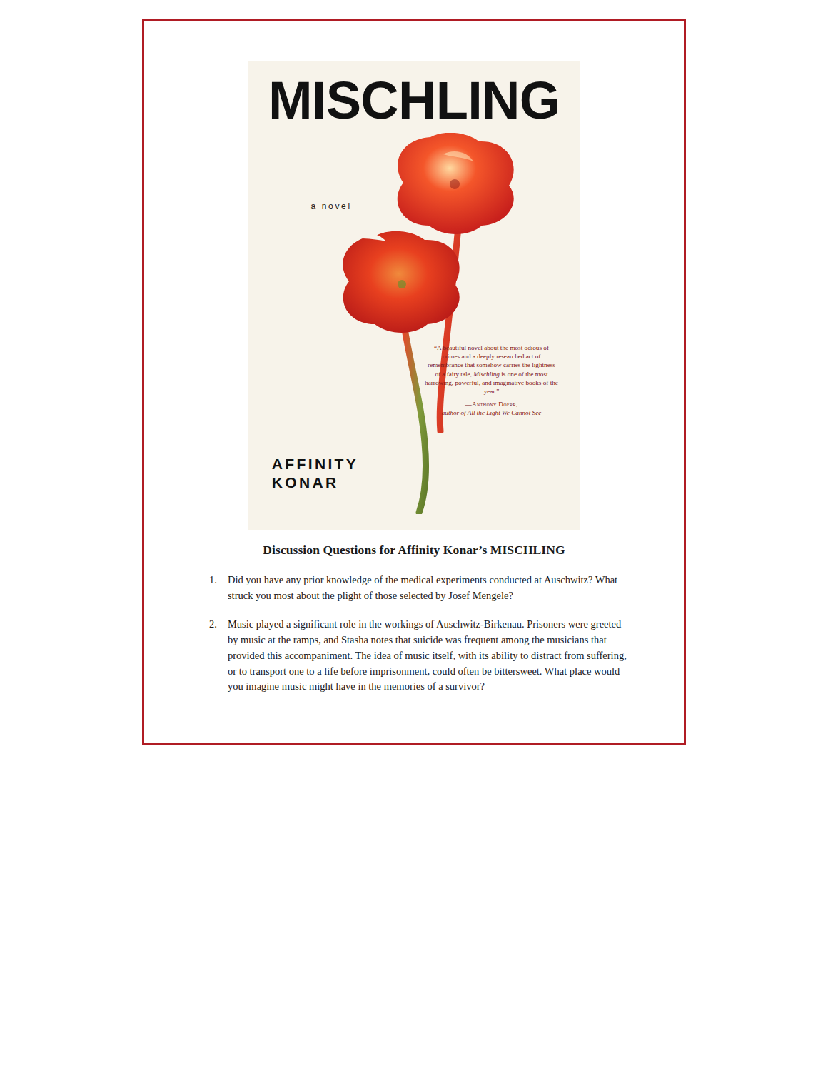MISCHLING
a novel
“A beautiful novel about the most odious of crimes and a deeply researched act of remembrance that somehow carries the lightness of a fairy tale, Mischling is one of the most harrowing, powerful, and imaginative books of the year.” —Anthony Doerr, author of All the Light We Cannot See
AFFINITY
KONAR
Discussion Questions for Affinity Konar’s MISCHLING
Did you have any prior knowledge of the medical experiments conducted at Auschwitz? What struck you most about the plight of those selected by Josef Mengele?
Music played a significant role in the workings of Auschwitz-Birkenau. Prisoners were greeted by music at the ramps, and Stasha notes that suicide was frequent among the musicians that provided this accompaniment. The idea of music itself, with its ability to distract from suffering, or to transport one to a life before imprisonment, could often be bittersweet. What place would you imagine music might have in the memories of a survivor?